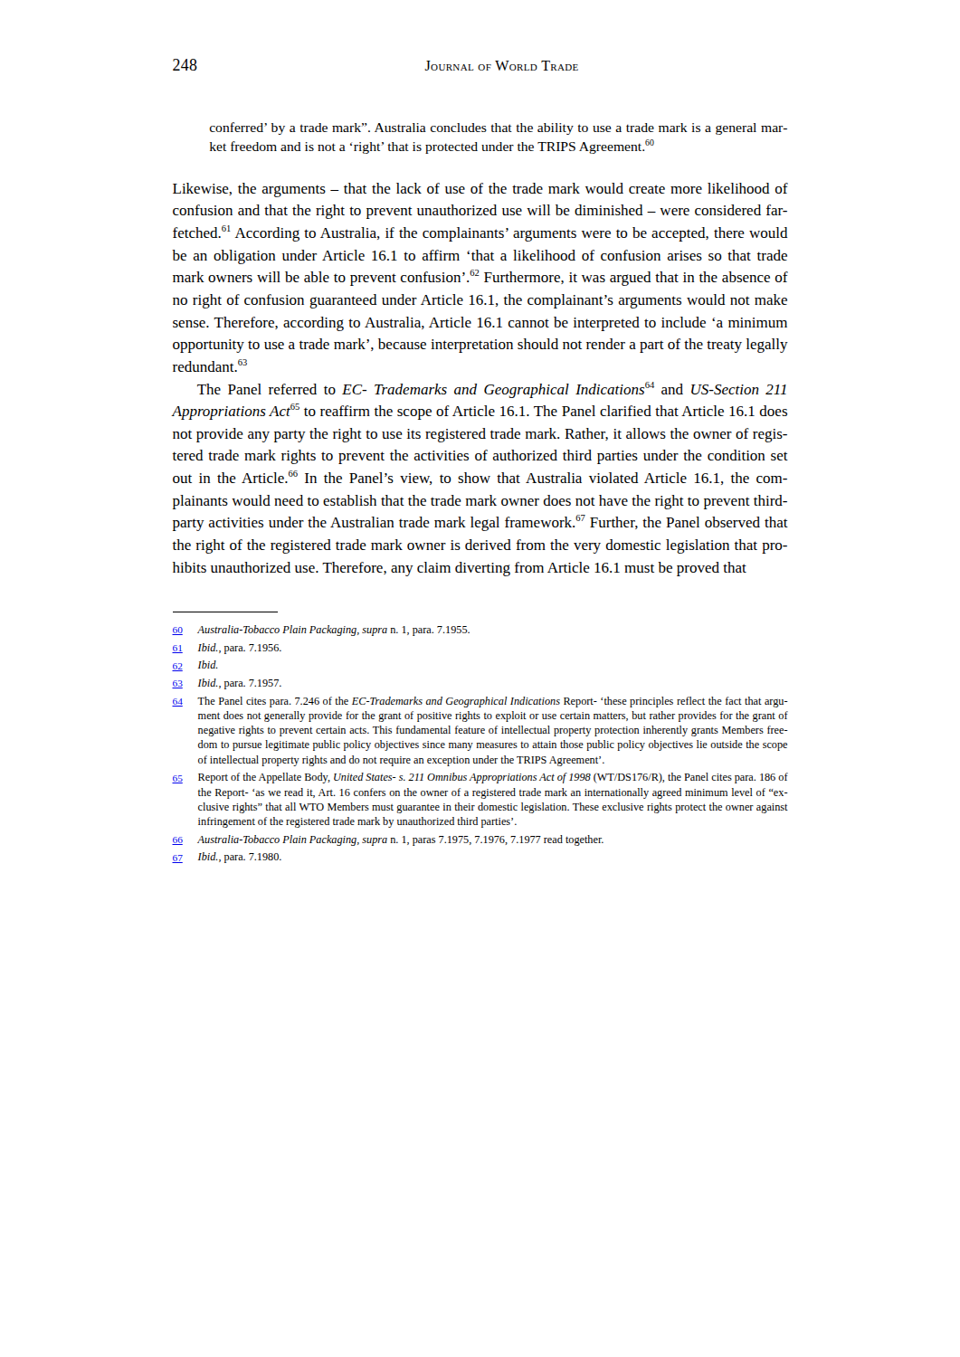248 Journal of World Trade
conferred’ by a trade mark”. Australia concludes that the ability to use a trade mark is a general market freedom and is not a ‘right’ that is protected under the TRIPS Agreement.60
Likewise, the arguments – that the lack of use of the trade mark would create more likelihood of confusion and that the right to prevent unauthorized use will be diminished – were considered far-fetched.61 According to Australia, if the complainants’ arguments were to be accepted, there would be an obligation under Article 16.1 to affirm ‘that a likelihood of confusion arises so that trade mark owners will be able to prevent confusion’.62 Furthermore, it was argued that in the absence of no right of confusion guaranteed under Article 16.1, the complainant’s arguments would not make sense. Therefore, according to Australia, Article 16.1 cannot be interpreted to include ‘a minimum opportunity to use a trade mark’, because interpretation should not render a part of the treaty legally redundant.63
The Panel referred to EC- Trademarks and Geographical Indications64 and US-Section 211 Appropriations Act65 to reaffirm the scope of Article 16.1. The Panel clarified that Article 16.1 does not provide any party the right to use its registered trade mark. Rather, it allows the owner of registered trade mark rights to prevent the activities of authorized third parties under the condition set out in the Article.66 In the Panel’s view, to show that Australia violated Article 16.1, the complainants would need to establish that the trade mark owner does not have the right to prevent third-party activities under the Australian trade mark legal framework.67 Further, the Panel observed that the right of the registered trade mark owner is derived from the very domestic legislation that prohibits unauthorized use. Therefore, any claim diverting from Article 16.1 must be proved that
60
Australia-Tobacco Plain Packaging, supra n. 1, para. 7.1955.
61
Ibid., para. 7.1956.
62
Ibid.
63
Ibid., para. 7.1957.
64
The Panel cites para. 7.246 of the EC-Trademarks and Geographical Indications Report- ‘these principles reflect the fact that argument does not generally provide for the grant of positive rights to exploit or use certain matters, but rather provides for the grant of negative rights to prevent certain acts. This fundamental feature of intellectual property protection inherently grants Members freedom to pursue legitimate public policy objectives since many measures to attain those public policy objectives lie outside the scope of intellectual property rights and do not require an exception under the TRIPS Agreement’.
65
Report of the Appellate Body, United States- s. 211 Omnibus Appropriations Act of 1998 (WT/DS176/R), the Panel cites para. 186 of the Report- ‘as we read it, Art. 16 confers on the owner of a registered trade mark an internationally agreed minimum level of “exclusive rights” that all WTO Members must guarantee in their domestic legislation. These exclusive rights protect the owner against infringement of the registered trade mark by unauthorized third parties’.
66
Australia-Tobacco Plain Packaging, supra n. 1, paras 7.1975, 7.1976, 7.1977 read together.
67
Ibid., para. 7.1980.